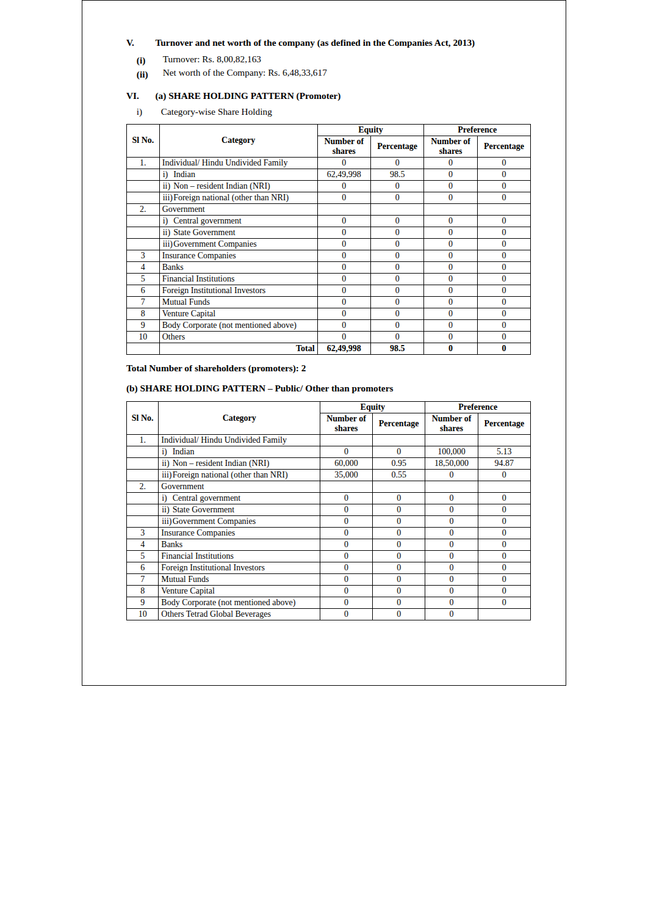V. Turnover and net worth of the company (as defined in the Companies Act, 2013)
(i) Turnover: Rs. 8,00,82,163
(ii) Net worth of the Company: Rs. 6,48,33,617
VI. (a) SHARE HOLDING PATTERN (Promoter)
i) Category-wise Share Holding
| Sl No. | Category | Equity | Preference |
| --- | --- | --- | --- |
| Number of shares | Percentage | Number of shares | Percentage |
| 1. | Individual/ Hindu Undivided Family | 0 | 0 | 0 | 0 |
| | i) Indian | 62,49,998 | 98.5 | 0 | 0 |
| | ii) Non – resident Indian (NRI) | 0 | 0 | 0 | 0 |
| | iii) Foreign national (other than NRI) | 0 | 0 | 0 | 0 |
| 2. | Government | | | | |
| | i) Central government | 0 | 0 | 0 | 0 |
| | ii) State Government | 0 | 0 | 0 | 0 |
| | iii) Government Companies | 0 | 0 | 0 | 0 |
| 3 | Insurance Companies | 0 | 0 | 0 | 0 |
| 4 | Banks | 0 | 0 | 0 | 0 |
| 5 | Financial Institutions | 0 | 0 | 0 | 0 |
| 6 | Foreign Institutional Investors | 0 | 0 | 0 | 0 |
| 7 | Mutual Funds | 0 | 0 | 0 | 0 |
| 8 | Venture Capital | 0 | 0 | 0 | 0 |
| 9 | Body Corporate (not mentioned above) | 0 | 0 | 0 | 0 |
| 10 | Others | 0 | 0 | 0 | 0 |
| | Total | 62,49,998 | 98.5 | 0 | 0 |
Total Number of shareholders (promoters): 2
(b) SHARE HOLDING PATTERN – Public/ Other than promoters
| Sl No. | Category | Equity | Preference |
| --- | --- | --- | --- |
| Number of shares | Percentage | Number of shares | Percentage |
| 1. | Individual/ Hindu Undivided Family | | | | |
| | i) Indian | 0 | 0 | 100,000 | 5.13 |
| | ii) Non – resident Indian (NRI) | 60,000 | 0.95 | 18,50,000 | 94.87 |
| | iii) Foreign national (other than NRI) | 35,000 | 0.55 | 0 | 0 |
| 2. | Government | | | | |
| | i) Central government | 0 | 0 | 0 | 0 |
| | ii) State Government | 0 | 0 | 0 | 0 |
| | iii) Government Companies | 0 | 0 | 0 | 0 |
| 3 | Insurance Companies | 0 | 0 | 0 | 0 |
| 4 | Banks | 0 | 0 | 0 | 0 |
| 5 | Financial Institutions | 0 | 0 | 0 | 0 |
| 6 | Foreign Institutional Investors | 0 | 0 | 0 | 0 |
| 7 | Mutual Funds | 0 | 0 | 0 | 0 |
| 8 | Venture Capital | 0 | 0 | 0 | 0 |
| 9 | Body Corporate (not mentioned above) | 0 | 0 | 0 | 0 |
| 10 | Others Tetrad Global Beverages | 0 | 0 | 0 | |